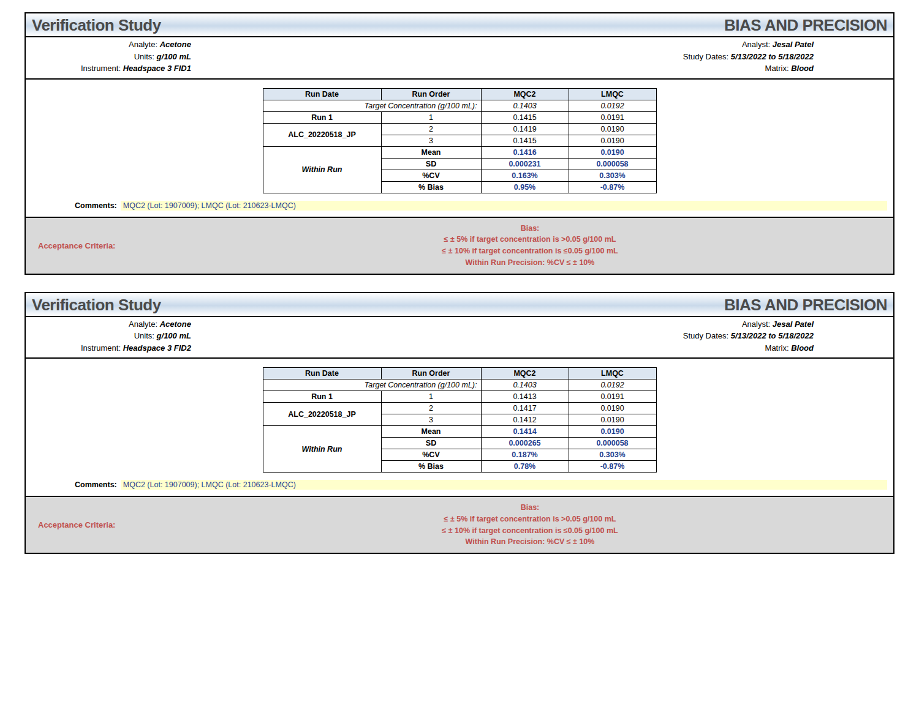Verification Study
BIAS AND PRECISION
Analyte: Acetone
Units: g/100 mL
Instrument: Headspace 3 FID1
Analyst: Jesal Patel
Study Dates: 5/13/2022 to 5/18/2022
Matrix: Blood
| Run Date | Run Order | MQC2 | LMQC |
| --- | --- | --- | --- |
| Target Concentration (g/100 mL): | 0.1403 | 0.0192 |
| Run 1 | 1 | 0.1415 | 0.0191 |
| ALC_20220518_JP | 2 | 0.1419 | 0.0190 |
| 3 | 0.1415 | 0.0190 |
| Within Run | Mean | 0.1416 | 0.0190 |
| SD | 0.000231 | 0.000058 |
| %CV | 0.163% | 0.303% |
| % Bias | 0.95% | -0.87% |
Comments:
MQC2 (Lot: 1907009); LMQC (Lot: 210623-LMQC)
Acceptance Criteria:
Bias:
≤ ± 5% if target concentration is >0.05 g/100 mL
≤ ± 10% if target concentration is ≤0.05 g/100 mL
Within Run Precision: %CV ≤ ± 10%
Verification Study
BIAS AND PRECISION
Analyte: Acetone
Units: g/100 mL
Instrument: Headspace 3 FID2
Analyst: Jesal Patel
Study Dates: 5/13/2022 to 5/18/2022
Matrix: Blood
| Run Date | Run Order | MQC2 | LMQC |
| --- | --- | --- | --- |
| Target Concentration (g/100 mL): | 0.1403 | 0.0192 |
| Run 1 | 1 | 0.1413 | 0.0191 |
| ALC_20220518_JP | 2 | 0.1417 | 0.0190 |
| 3 | 0.1412 | 0.0190 |
| Within Run | Mean | 0.1414 | 0.0190 |
| SD | 0.000265 | 0.000058 |
| %CV | 0.187% | 0.303% |
| % Bias | 0.78% | -0.87% |
Comments:
MQC2 (Lot: 1907009); LMQC (Lot: 210623-LMQC)
Acceptance Criteria:
Bias:
≤ ± 5% if target concentration is >0.05 g/100 mL
≤ ± 10% if target concentration is ≤0.05 g/100 mL
Within Run Precision: %CV ≤ ± 10%